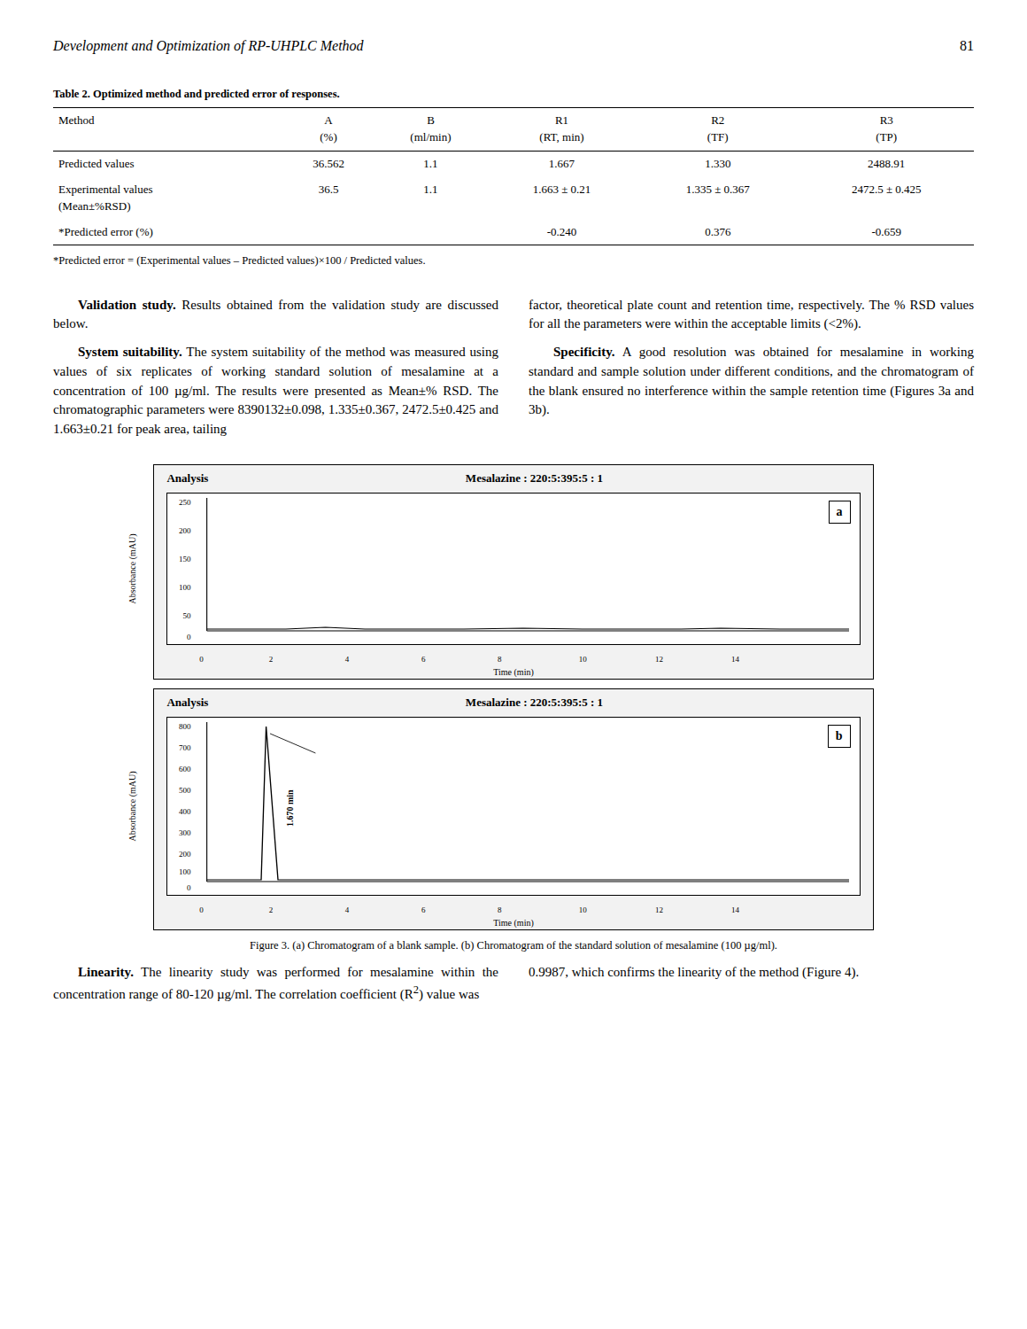Development and Optimization of RP-UHPLC Method
81
Table 2. Optimized method and predicted error of responses.
| Method | A | B | R1 | R2 | R3 |
| --- | --- | --- | --- | --- | --- |
| | (%) | (ml/min) | (RT, min) | (TF) | (TP) |
| Predicted values | 36.562 | 1.1 | 1.667 | 1.330 | 2488.91 |
| Experimental values (Mean±%RSD) | 36.5 | 1.1 | 1.663 ± 0.21 | 1.335 ± 0.367 | 2472.5 ± 0.425 |
| *Predicted error (%) | | | -0.240 | 0.376 | -0.659 |
*Predicted error = (Experimental values – Predicted values)×100 / Predicted values.
Validation study. Results obtained from the validation study are discussed below.
System suitability. The system suitability of the method was measured using values of six replicates of working standard solution of mesalamine at a concentration of 100 µg/ml. The results were presented as Mean±% RSD. The chromatographic parameters were 8390132±0.098, 1.335±0.367, 2472.5±0.425 and 1.663±0.21 for peak area, tailing
factor, theoretical plate count and retention time, respectively. The % RSD values for all the parameters were within the acceptable limits (<2%).
Specificity. A good resolution was obtained for mesalamine in working standard and sample solution under different conditions, and the chromatogram of the blank ensured no interference within the sample retention time (Figures 3a and 3b).
Analysis Mesalazine : 220:5:395:5 : 1
a
250 200 150 100 50 0
Absorbance (mAU)
0 2 4 6 8 10 12 14
Time (min)
Analysis Mesalazine : 220:5:395:5 : 1
b
800 700 600 500 400 300 200 100 0
Absorbance (mAU)
1.670 min
0 2 4 6 8 10 12 14
Time (min)
Figure 3. (a) Chromatogram of a blank sample. (b) Chromatogram of the standard solution of mesalamine (100 µg/ml).
Linearity. The linearity study was performed for mesalamine within the concentration range of 80-120 µg/ml. The correlation coefficient (R2) value was
0.9987, which confirms the linearity of the method (Figure 4).